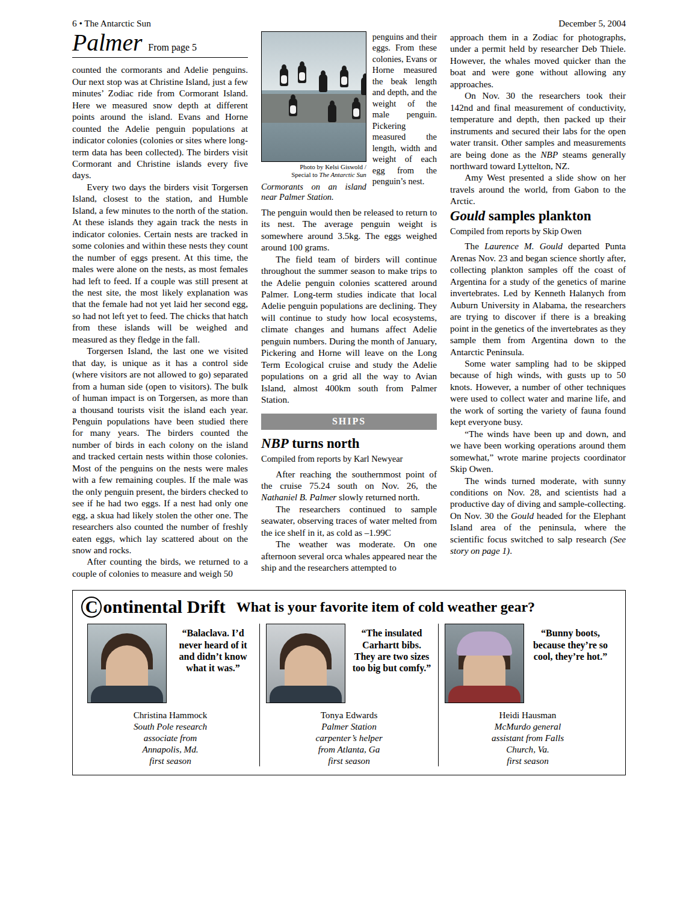6 • The Antarctic Sun
December 5, 2004
Palmer
From page 5
counted the cormorants and Adelie penguins. Our next stop was at Christine Island, just a few minutes’ Zodiac ride from Cormorant Island. Here we measured snow depth at different points around the island. Evans and Horne counted the Adelie penguin populations at indicator colonies (colonies or sites where long-term data has been collected). The birders visit Cormorant and Christine islands every five days.
Every two days the birders visit Torgersen Island, closest to the station, and Humble Island, a few minutes to the north of the station. At these islands they again track the nests in indicator colonies. Certain nests are tracked in some colonies and within these nests they count the number of eggs present. At this time, the males were alone on the nests, as most females had left to feed. If a couple was still present at the nest site, the most likely explanation was that the female had not yet laid her second egg, so had not left yet to feed. The chicks that hatch from these islands will be weighed and measured as they fledge in the fall.
Torgersen Island, the last one we visited that day, is unique as it has a control side (where visitors are not allowed to go) separated from a human side (open to visitors). The bulk of human impact is on Torgersen, as more than a thousand tourists visit the island each year. Penguin populations have been studied there for many years. The birders counted the number of birds in each colony on the island and tracked certain nests within those colonies. Most of the penguins on the nests were males with a few remaining couples. If the male was the only penguin present, the birders checked to see if he had two eggs. If a nest had only one egg, a skua had likely stolen the other one. The researchers also counted the number of freshly eaten eggs, which lay scattered about on the snow and rocks.
After counting the birds, we returned to a couple of colonies to measure and weigh 50
Photo by Kelsi Giswold /
Special to The Antarctic Sun
Cormorants on an island near Palmer Station.
penguins and their eggs. From these colonies, Evans or Horne measured the beak length and depth, and the weight of the male penguin. Pickering measured the length, width and weight of each egg from the penguin’s nest.
The penguin would then be released to return to its nest. The average penguin weight is somewhere around 3.5kg. The eggs weighed around 100 grams.
The field team of birders will continue throughout the summer season to make trips to the Adelie penguin colonies scattered around Palmer. Long-term studies indicate that local Adelie penguin populations are declining. They will continue to study how local ecosystems, climate changes and humans affect Adelie penguin numbers. During the month of January, Pickering and Horne will leave on the Long Term Ecological cruise and study the Adelie populations on a grid all the way to Avian Island, almost 400km south from Palmer Station.
SHIPS
NBP turns north
Compiled from reports by Karl Newyear
After reaching the southernmost point of the cruise 75.24 south on Nov. 26, the Nathaniel B. Palmer slowly returned north.
The researchers continued to sample seawater, observing traces of water melted from the ice shelf in it, as cold as –1.99C
The weather was moderate. On one afternoon several orca whales appeared near the ship and the researchers attempted to
approach them in a Zodiac for photographs, under a permit held by researcher Deb Thiele. However, the whales moved quicker than the boat and were gone without allowing any approaches.
On Nov. 30 the researchers took their 142nd and final measurement of conductivity, temperature and depth, then packed up their instruments and secured their labs for the open water transit. Other samples and measurements are being done as the NBP steams generally northward toward Lyttelton, NZ.
Amy West presented a slide show on her travels around the world, from Gabon to the Arctic.
Gould samples plankton
Compiled from reports by Skip Owen
The Laurence M. Gould departed Punta Arenas Nov. 23 and began science shortly after, collecting plankton samples off the coast of Argentina for a study of the genetics of marine invertebrates. Led by Kenneth Halanych from Auburn University in Alabama, the researchers are trying to discover if there is a breaking point in the genetics of the invertebrates as they sample them from Argentina down to the Antarctic Peninsula.
Some water sampling had to be skipped because of high winds, with gusts up to 50 knots. However, a number of other techniques were used to collect water and marine life, and the work of sorting the variety of fauna found kept everyone busy.
“The winds have been up and down, and we have been working operations around them somewhat,” wrote marine projects coordinator Skip Owen.
The winds turned moderate, with sunny conditions on Nov. 28, and scientists had a productive day of diving and sample-collecting. On Nov. 30 the Gould headed for the Elephant Island area of the peninsula, where the scientific focus switched to salp research (See story on page 1).
Continental Drift
What is your favorite item of cold weather gear?
“Balaclava. I’d never heard of it and didn’t know what it was.”
Christina Hammock
South Pole research
associate from
Annapolis, Md.
first season
“The insulated Carhartt bibs. They are two sizes too big but comfy.”
Tonya Edwards
Palmer Station
carpenter’s helper
from Atlanta, Ga
first season
“Bunny boots, because they’re so cool, they’re hot.”
Heidi Hausman
McMurdo general
assistant from Falls
Church, Va.
first season